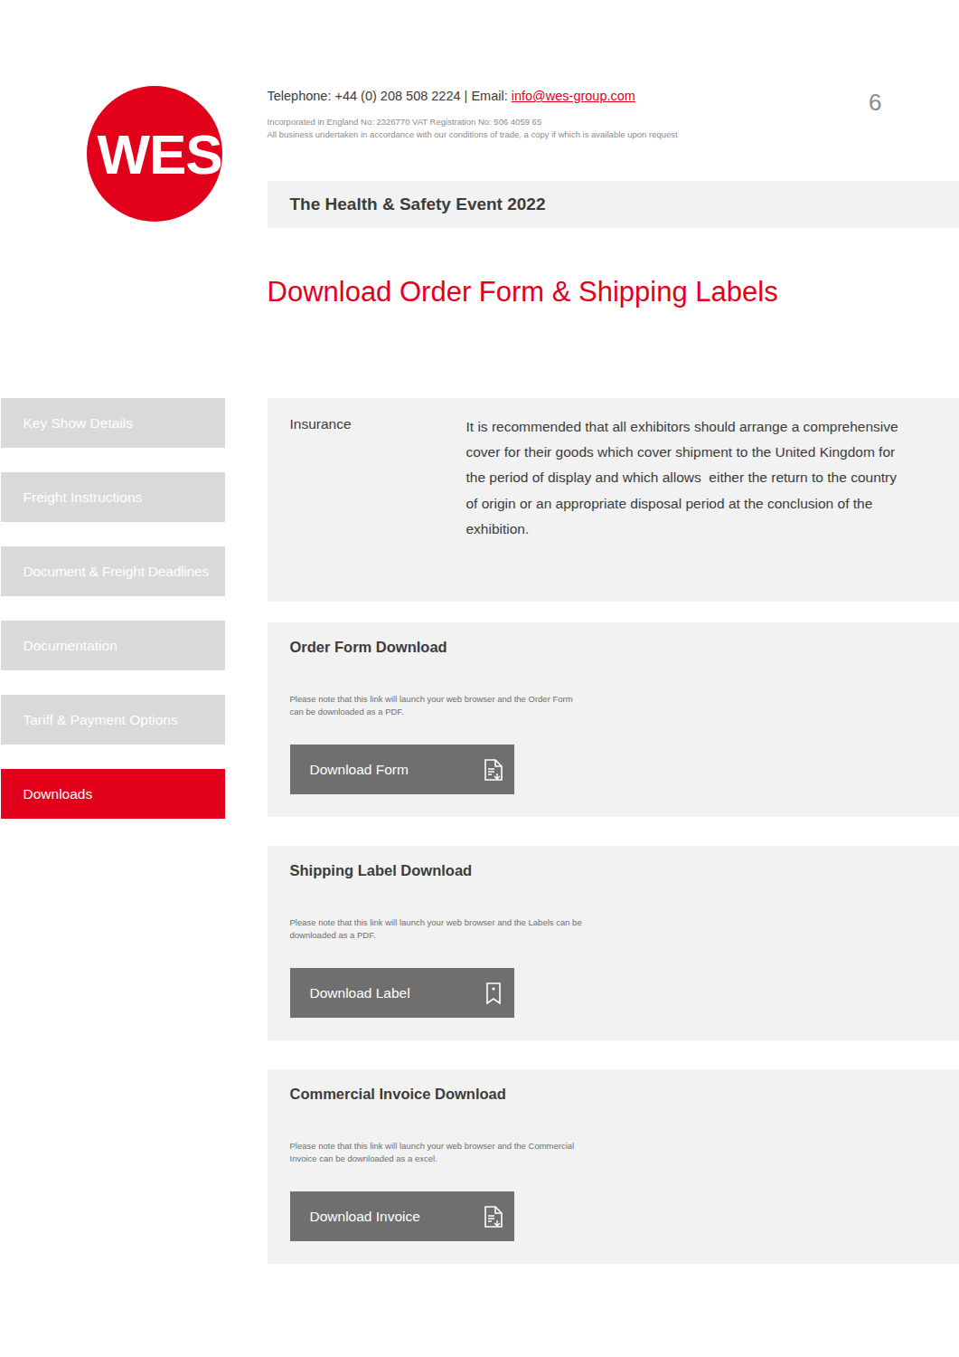WES
Telephone: +44 (0) 208 508 2224 | Email: info@wes-group.com
Incorporated in England No: 2326770 VAT Registration No: 506 4059 65
All business undertaken in accordance with our conditions of trade, a copy if which is available upon request
6
The Health & Safety Event 2022
Download Order Form & Shipping Labels
Key Show Details Freight Instructions Document & Freight Deadlines Documentation Tariff & Payment Options Downloads
Insurance
It is recommended that all exhibitors should arrange a comprehensive cover for their goods which cover shipment to the United Kingdom for the period of display and which allows either the return to the country of origin or an appropriate disposal period at the conclusion of the exhibition.
Order Form Download
Please note that this link will launch your web browser and the Order Form can be downloaded as a PDF.
Download Form
Shipping Label Download
Please note that this link will launch your web browser and the Labels can be downloaded as a PDF.
Download Label
Commercial Invoice Download
Please note that this link will launch your web browser and the Commercial Invoice can be downloaded as a excel.
Download Invoice